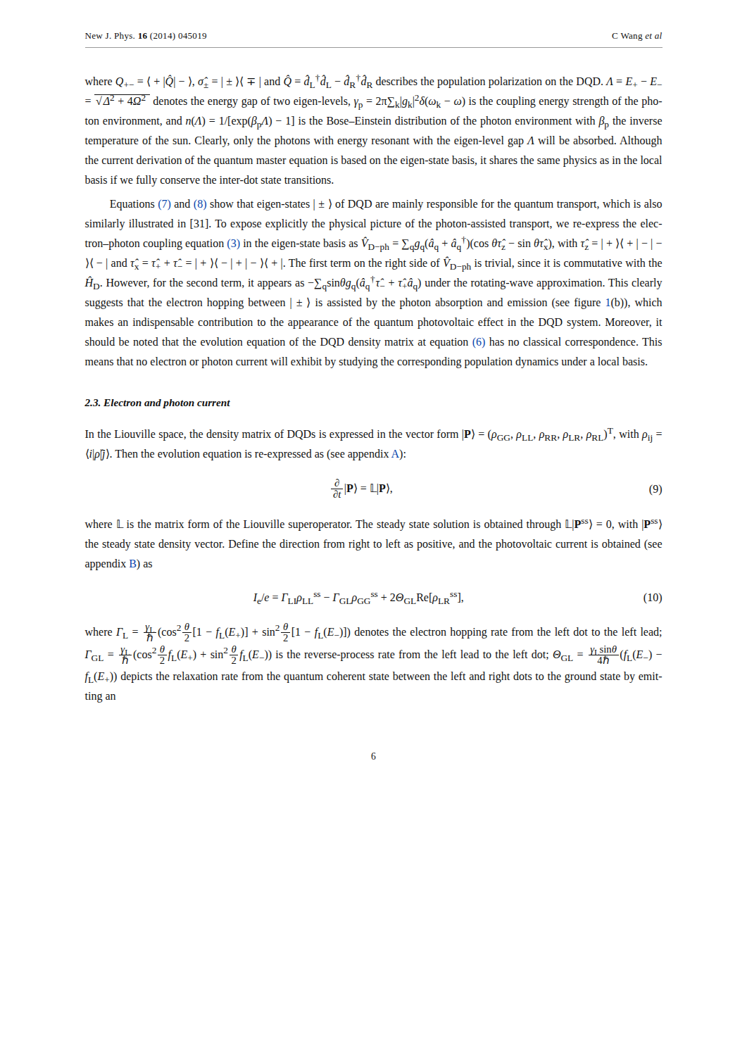New J. Phys. 16 (2014) 045019
C Wang et al
where Q+− = ⟨ + |Q̂| − ⟩, σ̂± = | ± ⟩⟨ ∓ | and Q̂ = d̂L†d̂L − d̂R†d̂R describes the population polarization on the DQD. Λ = E+ − E− = √Δ2 + 4Ω2 denotes the energy gap of two eigen-levels, γp = 2π∑k|gk|2δ(ωk − ω) is the coupling energy strength of the photon environment, and n(Λ) = 1/[exp(βpΛ) − 1] is the Bose–Einstein distribution of the photon environment with βp the inverse temperature of the sun. Clearly, only the photons with energy resonant with the eigen-level gap Λ will be absorbed. Although the current derivation of the quantum master equation is based on the eigen-state basis, it shares the same physics as in the local basis if we fully conserve the inter-dot state transitions.
Equations (7) and (8) show that eigen-states | ± ⟩ of DQD are mainly responsible for the quantum transport, which is also similarly illustrated in [31]. To expose explicitly the physical picture of the photon-assisted transport, we re-express the electron–photon coupling equation (3) in the eigen-state basis as V̂D−ph = ∑qgq(âq + âq†)(cos θτ̂z − sin θτ̂x), with τ̂z = | + ⟩⟨ + | − | − ⟩⟨ − | and τ̂x = τ̂+ + τ̂− = | + ⟩⟨ − | + | − ⟩⟨ + |. The first term on the right side of V̂D−ph is trivial, since it is commutative with the ĤD. However, for the second term, it appears as −∑qsinθgq(âq†τ̂− + τ̂+âq) under the rotating-wave approximation. This clearly suggests that the electron hopping between | ± ⟩ is assisted by the photon absorption and emission (see figure 1(b)), which makes an indispensable contribution to the appearance of the quantum photovoltaic effect in the DQD system. Moreover, it should be noted that the evolution equation of the DQD density matrix at equation (6) has no classical correspondence. This means that no electron or photon current will exhibit by studying the corresponding population dynamics under a local basis.
2.3. Electron and photon current
In the Liouville space, the density matrix of DQDs is expressed in the vector form |P⟩ = (ρGG, ρLL, ρRR, ρLR, ρRL)T, with ρij = ⟨i|ρ̂|j⟩. Then the evolution equation is re-expressed as (see appendix A):
∂∂t|P⟩ = 𝕃|P⟩,
(9)
where 𝕃 is the matrix form of the Liouville superoperator. The steady state solution is obtained through 𝕃|Pss⟩ = 0, with |Pss⟩ the steady state density vector. Define the direction from right to left as positive, and the photovoltaic current is obtained (see appendix B) as
Ie/e = ΓLIρLLss − ΓGLρGGss + 2ΘGLRe[ρLRss],
(10)
where ΓL = γL ℏ(cos2θ 2[1 − fL(E+)] + sin2θ 2[1 − fL(E−)]) denotes the electron hopping rate from the left dot to the left lead; ΓGL = γL ℏ(cos2θ 2 fL(E+) + sin2θ 2 fL(E−)) is the reverse-process rate from the left lead to the left dot; ΘGL = γLsinθ 4ℏ(fL(E−) − fL(E+)) depicts the relaxation rate from the quantum coherent state between the left and right dots to the ground state by emitting an
6